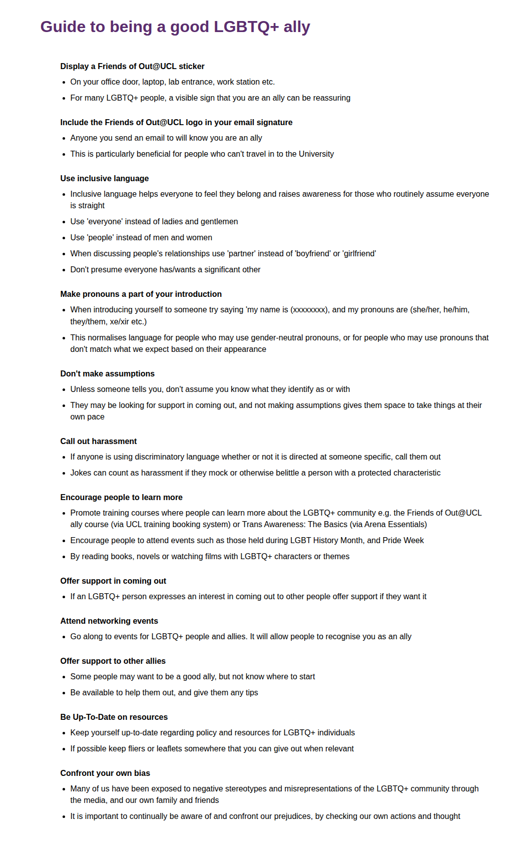Guide to being a good LGBTQ+ ally
Display a Friends of Out@UCL sticker
On your office door, laptop, lab entrance, work station etc.
For many LGBTQ+ people, a visible sign that you are an ally can be reassuring
Include the Friends of Out@UCL logo in your email signature
Anyone you send an email to will know you are an ally
This is particularly beneficial for people who can't travel in to the University
Use inclusive language
Inclusive language helps everyone to feel they belong and raises awareness for those who routinely assume everyone is straight
Use 'everyone' instead of ladies and gentlemen
Use 'people' instead of men and women
When discussing people's relationships use 'partner' instead of 'boyfriend' or 'girlfriend'
Don't presume everyone has/wants a significant other
Make pronouns a part of your introduction
When introducing yourself to someone try saying 'my name is (xxxxxxxx), and my pronouns are (she/her, he/him, they/them, xe/xir etc.)
This normalises language for people who may use gender-neutral pronouns, or for people who may use pronouns that don't match what we expect based on their appearance
Don't make assumptions
Unless someone tells you, don't assume you know what they identify as or with
They may be looking for support in coming out, and not making assumptions gives them space to take things at their own pace
Call out harassment
If anyone is using discriminatory language whether or not it is directed at someone specific, call them out
Jokes can count as harassment if they mock or otherwise belittle a person with a protected characteristic
Encourage people to learn more
Promote training courses where people can learn more about the LGBTQ+ community e.g. the Friends of Out@UCL ally course (via UCL training booking system) or Trans Awareness: The Basics (via Arena Essentials)
Encourage people to attend events such as those held during LGBT History Month, and Pride Week
By reading books, novels or watching films with LGBTQ+ characters or themes
Offer support in coming out
If an LGBTQ+ person expresses an interest in coming out to other people offer support if they want it
Attend networking events
Go along to events for LGBTQ+ people and allies. It will allow people to recognise you as an ally
Offer support to other allies
Some people may want to be a good ally, but not know where to start
Be available to help them out, and give them any tips
Be Up-To-Date on resources
Keep yourself up-to-date regarding policy and resources for LGBTQ+ individuals
If possible keep fliers or leaflets somewhere that you can give out when relevant
Confront your own bias
Many of us have been exposed to negative stereotypes and misrepresentations of the LGBTQ+ community through the media, and our own family and friends
It is important to continually be aware of and confront our prejudices, by checking our own actions and thought